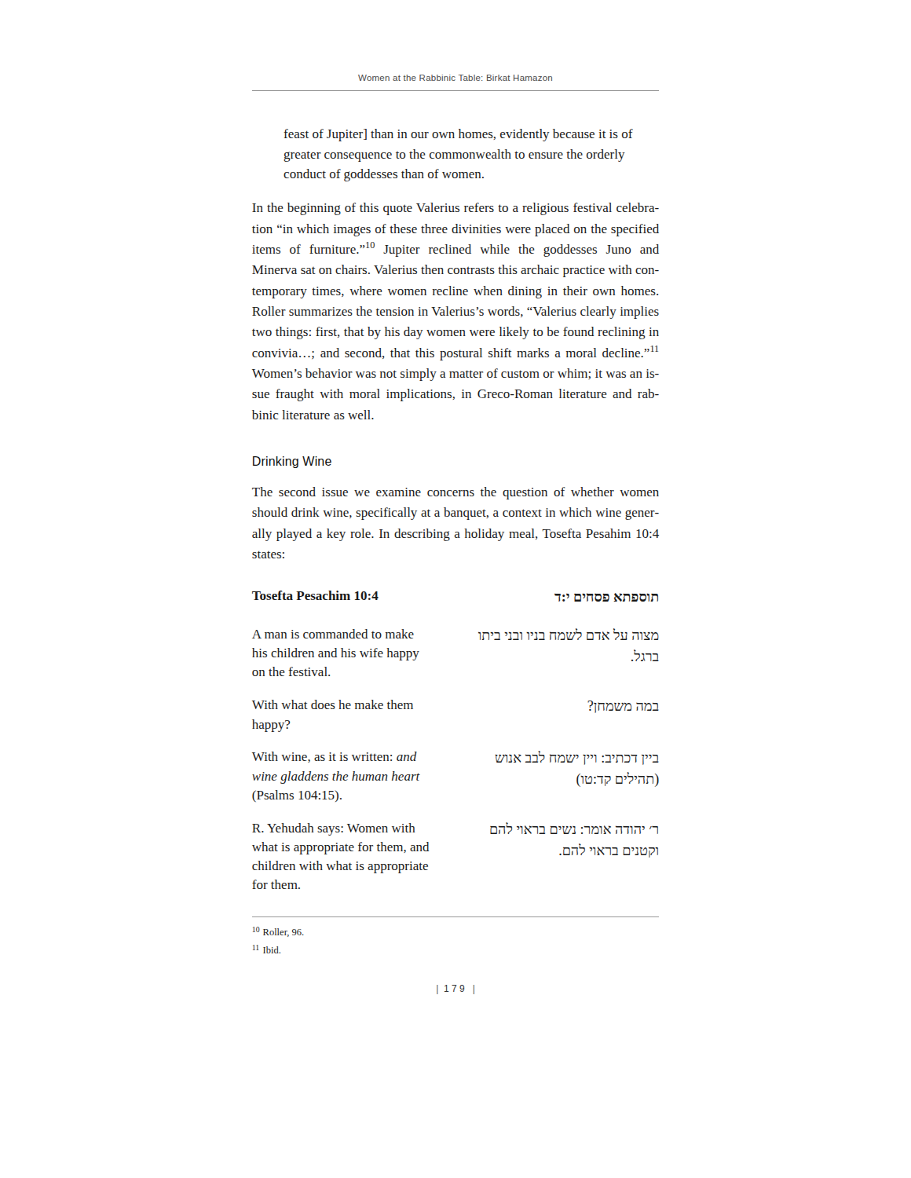Women at the Rabbinic Table: Birkat Hamazon
feast of Jupiter] than in our own homes, evidently because it is of greater consequence to the commonwealth to ensure the orderly conduct of goddesses than of women.
In the beginning of this quote Valerius refers to a religious festival celebration “in which images of these three divinities were placed on the specified items of furniture.”10 Jupiter reclined while the goddesses Juno and Minerva sat on chairs. Valerius then contrasts this archaic practice with contemporary times, where women recline when dining in their own homes. Roller summarizes the tension in Valerius’s words, “Valerius clearly implies two things: first, that by his day women were likely to be found reclining in convivia…; and second, that this postural shift marks a moral decline.”11 Women’s behavior was not simply a matter of custom or whim; it was an issue fraught with moral implications, in Greco-Roman literature and rabbinic literature as well.
Drinking Wine
The second issue we examine concerns the question of whether women should drink wine, specifically at a banquet, a context in which wine generally played a key role. In describing a holiday meal, Tosefta Pesahim 10:4 states:
| Tosefta Pesachim 10:4 | תוספתא פסחים י:ד |
| A man is commanded to make his children and his wife happy on the festival. | מצוה על אדם לשמח בניו ובני ביתו ברגל. |
| With what does he make them happy? | במה משמחן? |
| With wine, as it is written: and wine gladdens the human heart (Psalms 104:15). | ביין דכתיב: ויין ישמח לבב אנוש (תהילים קד:טו) |
| R. Yehudah says: Women with what is appropriate for them, and children with what is appropriate for them. | ר׳ יהודה אומר: נשים בראוי להם וקטנים בראוי להם. |
10Roller, 96.
11Ibid.
|179|